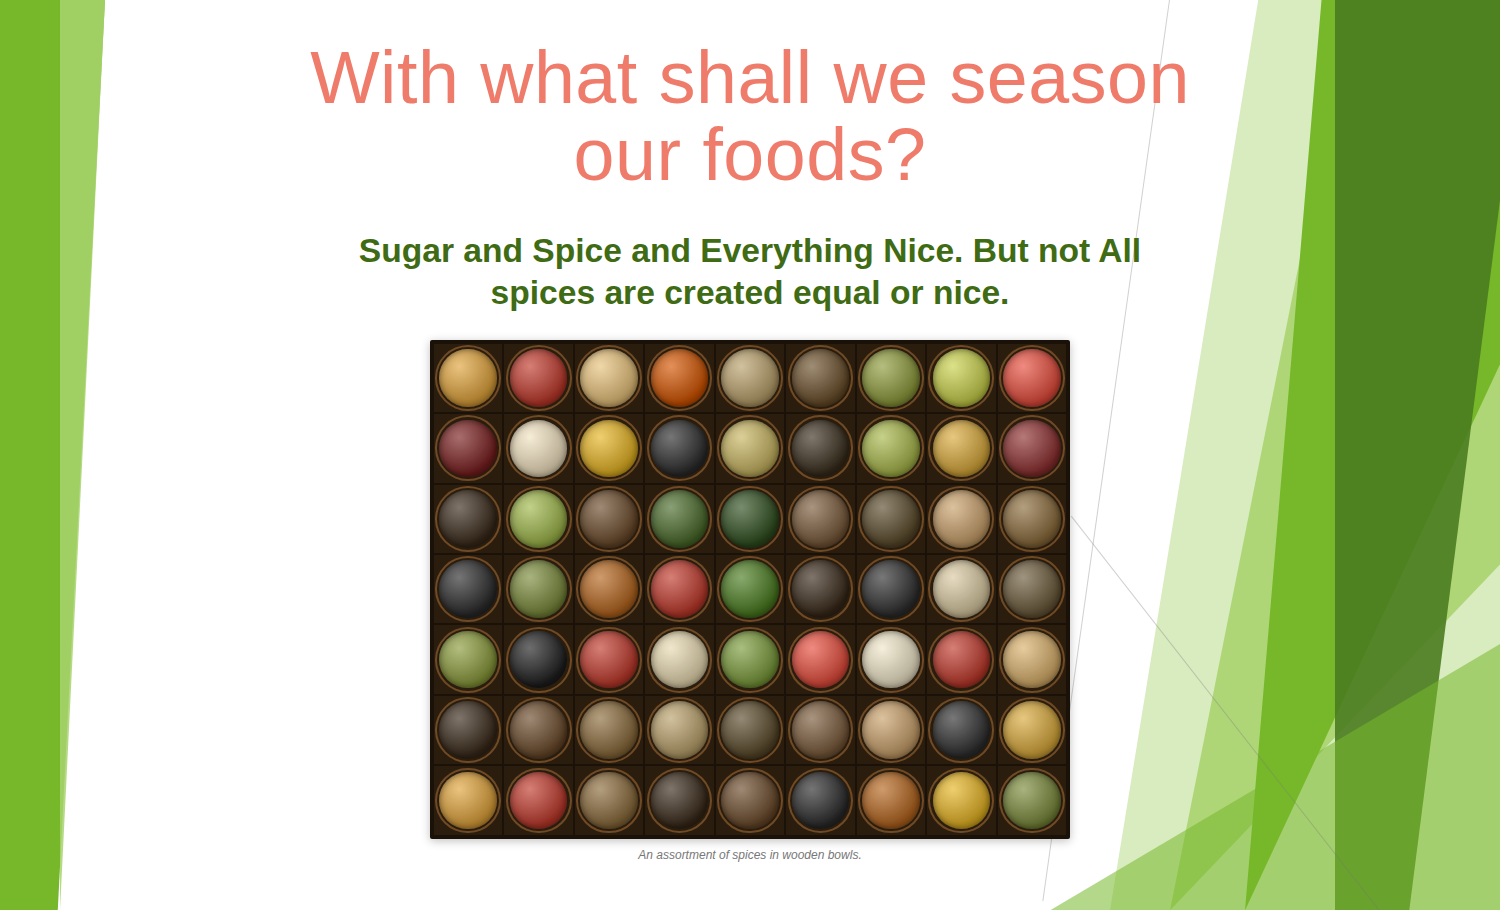With what shall we season our foods?
Sugar and Spice and Everything Nice. But not All spices are created equal or nice.
An assortment of spices in wooden bowls.